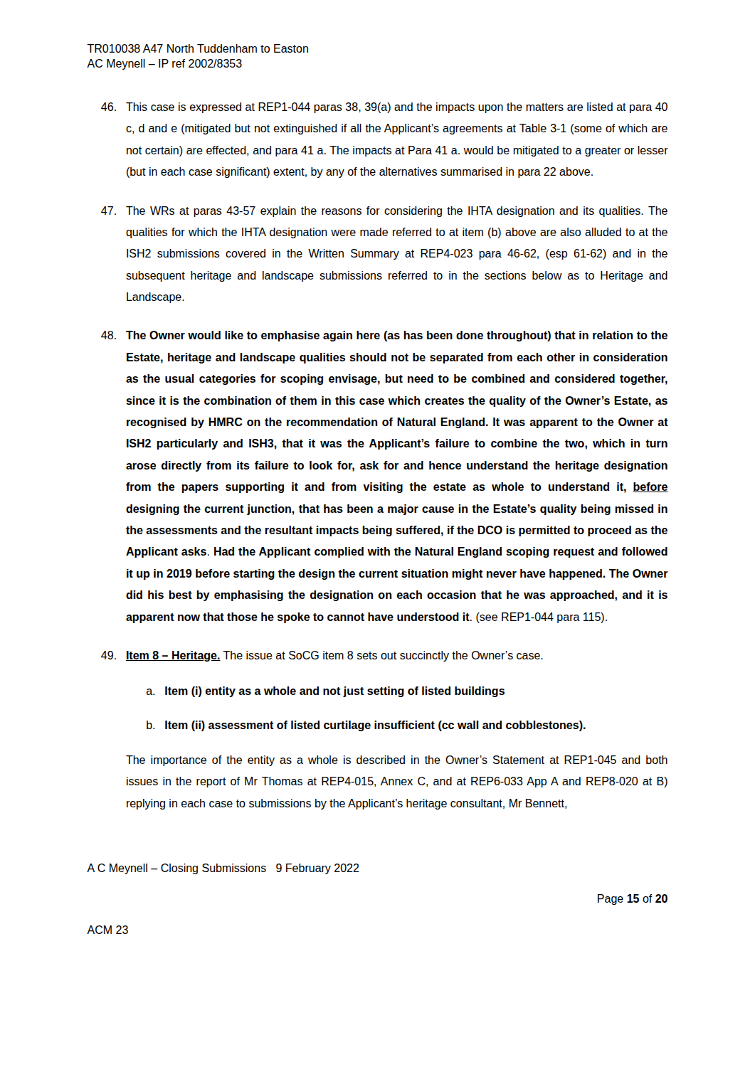TR010038 A47 North Tuddenham to Easton
AC Meynell – IP ref 2002/8353
46. This case is expressed at REP1-044 paras 38, 39(a) and the impacts upon the matters are listed at para 40 c, d and e (mitigated but not extinguished if all the Applicant’s agreements at Table 3-1 (some of which are not certain) are effected, and para 41 a. The impacts at Para 41 a. would be mitigated to a greater or lesser (but in each case significant) extent, by any of the alternatives summarised in para 22 above.
47. The WRs at paras 43-57 explain the reasons for considering the IHTA designation and its qualities. The qualities for which the IHTA designation were made referred to at item (b) above are also alluded to at the ISH2 submissions covered in the Written Summary at REP4-023 para 46-62, (esp 61-62) and in the subsequent heritage and landscape submissions referred to in the sections below as to Heritage and Landscape.
48. The Owner would like to emphasise again here (as has been done throughout) that in relation to the Estate, heritage and landscape qualities should not be separated from each other in consideration as the usual categories for scoping envisage, but need to be combined and considered together, since it is the combination of them in this case which creates the quality of the Owner’s Estate, as recognised by HMRC on the recommendation of Natural England. It was apparent to the Owner at ISH2 particularly and ISH3, that it was the Applicant’s failure to combine the two, which in turn arose directly from its failure to look for, ask for and hence understand the heritage designation from the papers supporting it and from visiting the estate as whole to understand it, before designing the current junction, that has been a major cause in the Estate’s quality being missed in the assessments and the resultant impacts being suffered, if the DCO is permitted to proceed as the Applicant asks. Had the Applicant complied with the Natural England scoping request and followed it up in 2019 before starting the design the current situation might never have happened. The Owner did his best by emphasising the designation on each occasion that he was approached, and it is apparent now that those he spoke to cannot have understood it. (see REP1-044 para 115).
49.
Item 8 – Heritage. The issue at SoCG item 8 sets out succinctly the Owner’s case.
a. Item (i) entity as a whole and not just setting of listed buildings
b. Item (ii) assessment of listed curtilage insufficient (cc wall and cobblestones).
The importance of the entity as a whole is described in the Owner’s Statement at REP1-045 and both issues in the report of Mr Thomas at REP4-015, Annex C, and at REP6-033 App A and REP8-020 at B) replying in each case to submissions by the Applicant’s heritage consultant, Mr Bennett,
A C Meynell – Closing Submissions 9 February 2022
Page 15 of 20
ACM 23